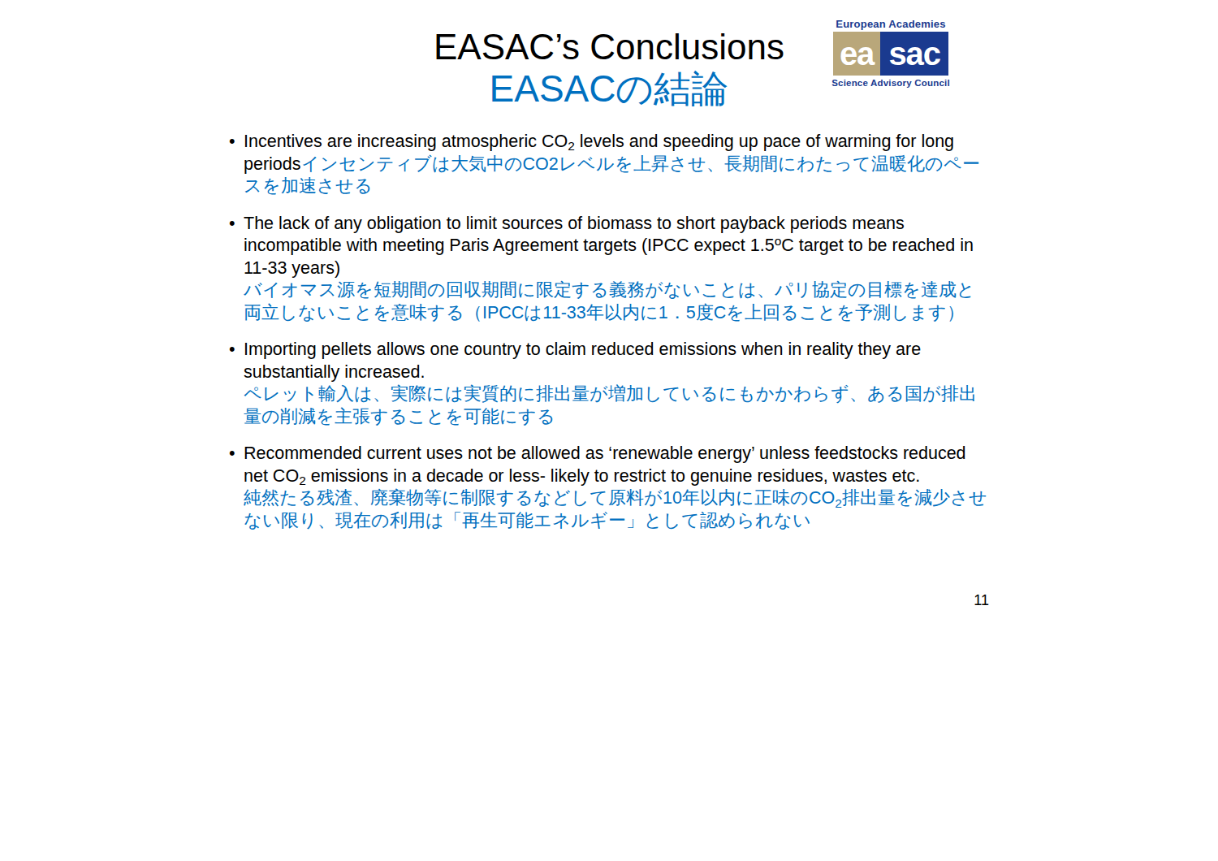European Academies
ea sac
Science Advisory Council
EASAC’s ConclusionsEASACの結論
Incentives are increasing atmospheric CO2 levels and speeding up pace of warming for long periodsインセンティブは大気中のCO2レベルを上昇させ、長期間にわたって温暖化のペースを加速させる
The lack of any obligation to limit sources of biomass to short payback periods means incompatible with meeting Paris Agreement targets (IPCC expect 1.5oC target to be reached in 11-33 years)
バイオマス源を短期間の回収期間に限定する義務がないことは、パリ協定の目標を達成と両立しないことを意味する（IPCCは11-33年以内に1．5度Cを上回ることを予測します）
Importing pellets allows one country to claim reduced emissions when in reality they are substantially increased.
ペレット輸入は、実際には実質的に排出量が増加しているにもかかわらず、ある国が排出量の削減を主張することを可能にする
Recommended current uses not be allowed as ‘renewable energy’ unless feedstocks reduced net CO2 emissions in a decade or less- likely to restrict to genuine residues, wastes etc.
純然たる残渣、廃棄物等に制限するなどして原料が10年以内に正味のCO2排出量を減少させない限り、現在の利用は「再生可能エネルギー」として認められない
11